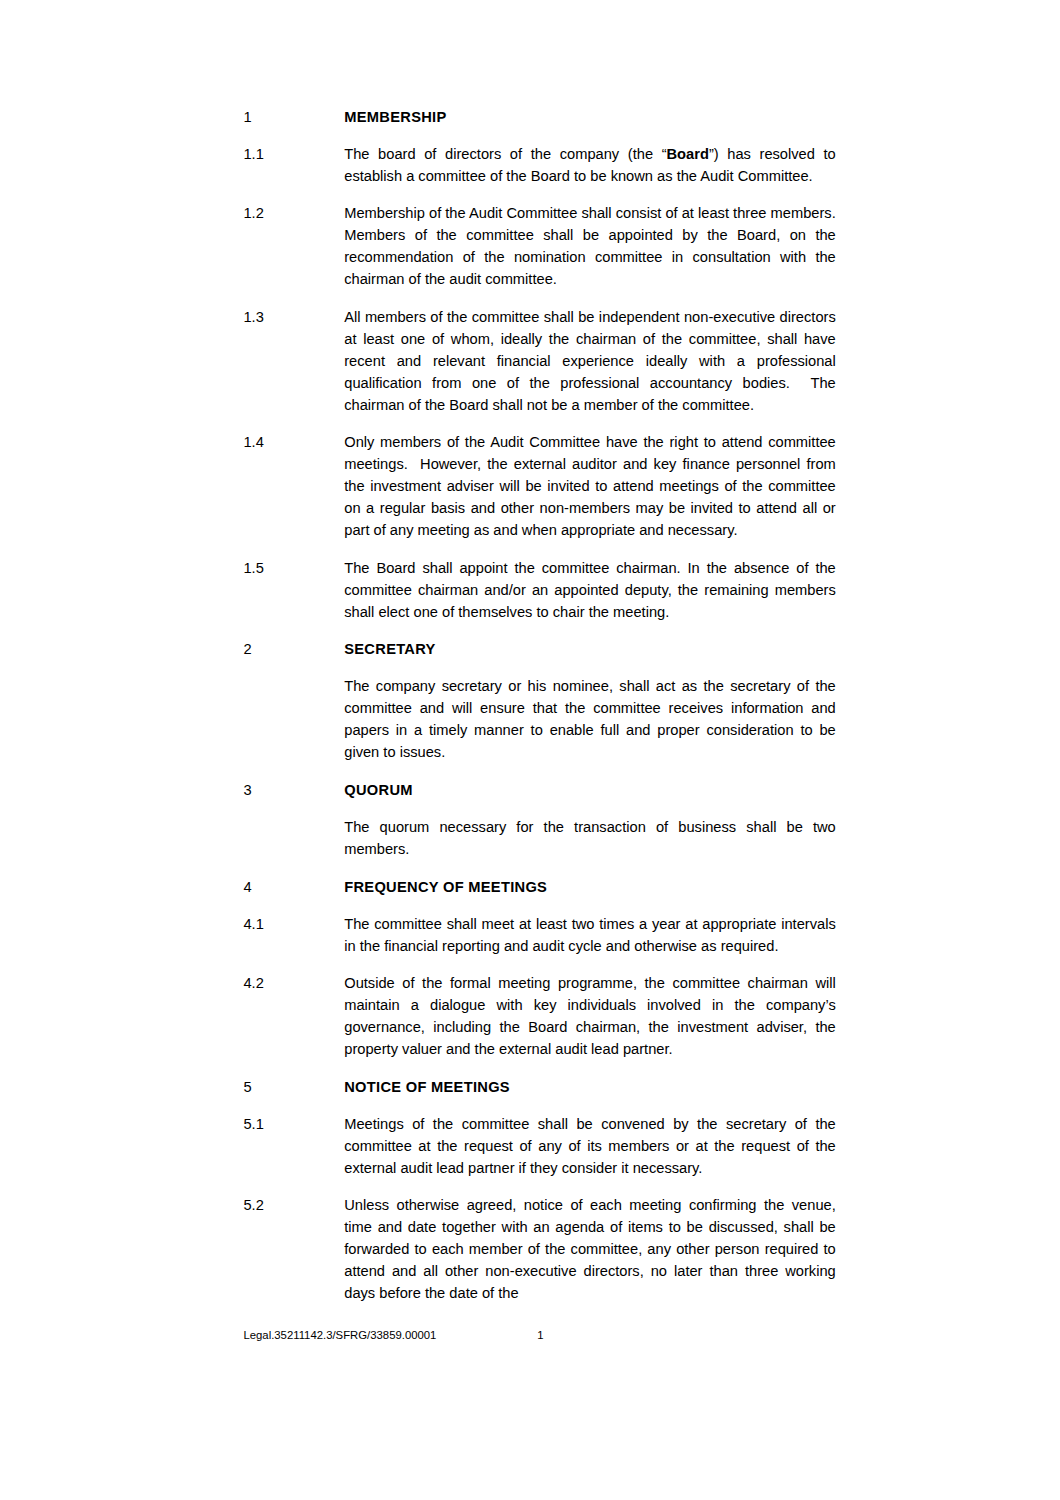1
Membership
1.1
The board of directors of the company (the “Board”) has resolved to establish a committee of the Board to be known as the Audit Committee.
1.2
Membership of the Audit Committee shall consist of at least three members. Members of the committee shall be appointed by the Board, on the recommendation of the nomination committee in consultation with the chairman of the audit committee.
1.3
All members of the committee shall be independent non-executive directors at least one of whom, ideally the chairman of the committee, shall have recent and relevant financial experience ideally with a professional qualification from one of the professional accountancy bodies. The chairman of the Board shall not be a member of the committee.
1.4
Only members of the Audit Committee have the right to attend committee meetings. However, the external auditor and key finance personnel from the investment adviser will be invited to attend meetings of the committee on a regular basis and other non-members may be invited to attend all or part of any meeting as and when appropriate and necessary.
1.5
The Board shall appoint the committee chairman. In the absence of the committee chairman and/or an appointed deputy, the remaining members shall elect one of themselves to chair the meeting.
2
Secretary
The company secretary or his nominee, shall act as the secretary of the committee and will ensure that the committee receives information and papers in a timely manner to enable full and proper consideration to be given to issues.
3
Quorum
The quorum necessary for the transaction of business shall be two members.
4
Frequency of Meetings
4.1
The committee shall meet at least two times a year at appropriate intervals in the financial reporting and audit cycle and otherwise as required.
4.2
Outside of the formal meeting programme, the committee chairman will maintain a dialogue with key individuals involved in the company’s governance, including the Board chairman, the investment adviser, the property valuer and the external audit lead partner.
5
Notice of Meetings
5.1
Meetings of the committee shall be convened by the secretary of the committee at the request of any of its members or at the request of the external audit lead partner if they consider it necessary.
5.2
Unless otherwise agreed, notice of each meeting confirming the venue, time and date together with an agenda of items to be discussed, shall be forwarded to each member of the committee, any other person required to attend and all other non-executive directors, no later than three working days before the date of the
Legal.35211142.3/SFRG/33859.00001
1